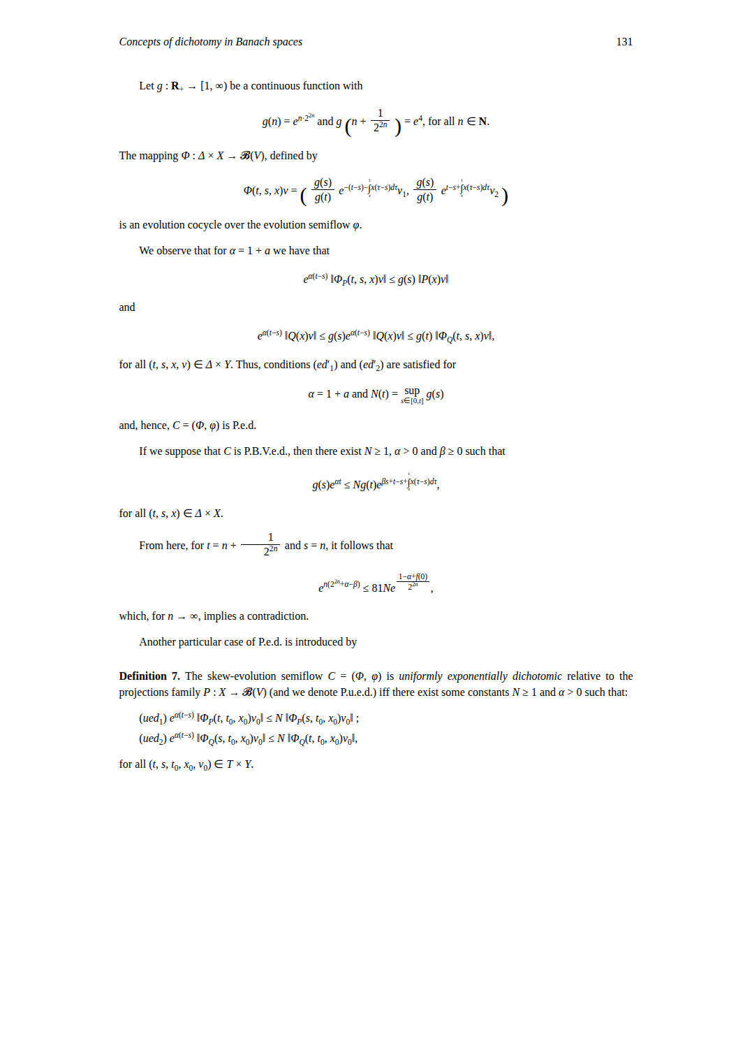Concepts of dichotomy in Banach spaces 131
Let g : R+ → [1, ∞) be a continuous function with
g(n) = en·22n and g (n + 122n ) = e4, for all n ∈ N.
The mapping Φ : Δ × X → 𝓑(V), defined by
Φ(t, s, x)v = ( g(s) g(t) e−(t−s)−t∫s x(τ−s)dτv1, g(s) g(t) et−s+t∫s x(τ−s)dτv2 )
is an evolution cocycle over the evolution semiflow φ.
We observe that for α = 1 + a we have that
eα(t−s) ‖ΦP(t, s, x)v‖ ≤ g(s) ‖P(x)v‖
and
eα(t−s) ‖Q(x)v‖ ≤ g(s)eα(t−s) ‖Q(x)v‖ ≤ g(t) ‖ΦQ(t, s, x)v‖,
for all (t, s, x, v) ∈ Δ × Y. Thus, conditions (ed′1) and (ed′2) are satisfied for
α = 1 + a and N(t) = sup s∈[0,t] g(s)
and, hence, C = (Φ, φ) is P.e.d.
If we suppose that C is P.B.V.e.d., then there exist N ≥ 1, α > 0 and β ≥ 0 such that
g(s)eαt ≤ Ng(t)eβs+t−s+t∫s x(τ−s)dτ,
for all (t, s, x) ∈ Δ × X.
From here, for t = n + 122n and s = n, it follows that
en(22n+α−β) ≤ 81Ne1−α+f(0) 22n,
which, for n → ∞, implies a contradiction.
Another particular case of P.e.d. is introduced by
Definition 7. The skew-evolution semiflow C = (Φ, φ) is uniformly exponentially dichotomic relative to the projections family P : X → 𝓑(V) (and we denote P.u.e.d.) iff there exist some constants N ≥ 1 and α > 0 such that:
(ued1) eα(t−s) ‖ΦP(t, t0, x0)v0‖ ≤ N ‖ΦP(s, t0, x0)v0‖ ;
(ued2) eα(t−s) ‖ΦQ(s, t0, x0)v0‖ ≤ N ‖ΦQ(t, t0, x0)v0‖,
for all (t, s, t0, x0, v0) ∈ T × Y.